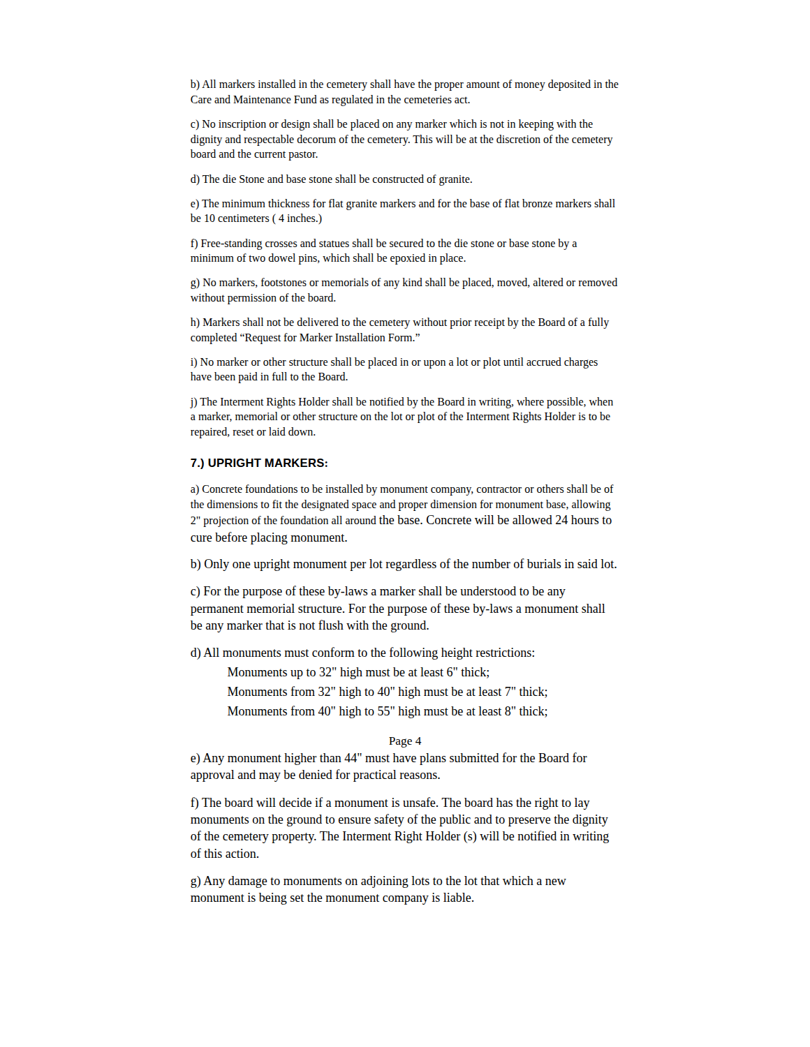b) All markers installed in the cemetery shall have the proper amount of money deposited in the Care and Maintenance Fund as regulated in the cemeteries act.
c) No inscription or design shall be placed on any marker which is not in keeping with the dignity and respectable decorum of the cemetery. This will be at the discretion of the cemetery board and the current pastor.
d) The die Stone and base stone shall be constructed of granite.
e) The minimum thickness for flat granite markers and for the base of flat bronze markers shall be 10 centimeters ( 4 inches.)
f) Free-standing crosses and statues shall be secured to the die stone or base stone by a minimum of two dowel pins, which shall be epoxied in place.
g) No markers, footstones or memorials of any kind shall be placed, moved, altered or removed without permission of the board.
h) Markers shall not be delivered to the cemetery without prior receipt by the Board of a fully completed “Request for Marker Installation Form.”
i) No marker or other structure shall be placed in or upon a lot or plot until accrued charges have been paid in full to the Board.
j) The Interment Rights Holder shall be notified by the Board in writing, where possible, when a marker, memorial or other structure on the lot or plot of the Interment Rights Holder is to be repaired, reset or laid down.
7.) UPRIGHT MARKERS:
a) Concrete foundations to be installed by monument company, contractor or others shall be of the dimensions to fit the designated space and proper dimension for monument base, allowing 2" projection of the foundation all around the base. Concrete will be allowed 24 hours to cure before placing monument.
b) Only one upright monument per lot regardless of the number of burials in said lot.
c) For the purpose of these by-laws a marker shall be understood to be any permanent memorial structure. For the purpose of these by-laws a monument shall be any marker that is not flush with the ground.
d) All monuments must conform to the following height restrictions:
Monuments up to 32" high must be at least 6" thick;
Monuments from 32" high to 40" high must be at least 7" thick;
Monuments from 40" high to 55" high must be at least 8" thick;
Page 4
e) Any monument higher than 44" must have plans submitted for the Board for approval and may be denied for practical reasons.
f) The board will decide if a monument is unsafe. The board has the right to lay monuments on the ground to ensure safety of the public and to preserve the dignity of the cemetery property. The Interment Right Holder (s) will be notified in writing of this action.
g) Any damage to monuments on adjoining lots to the lot that which a new monument is being set the monument company is liable.